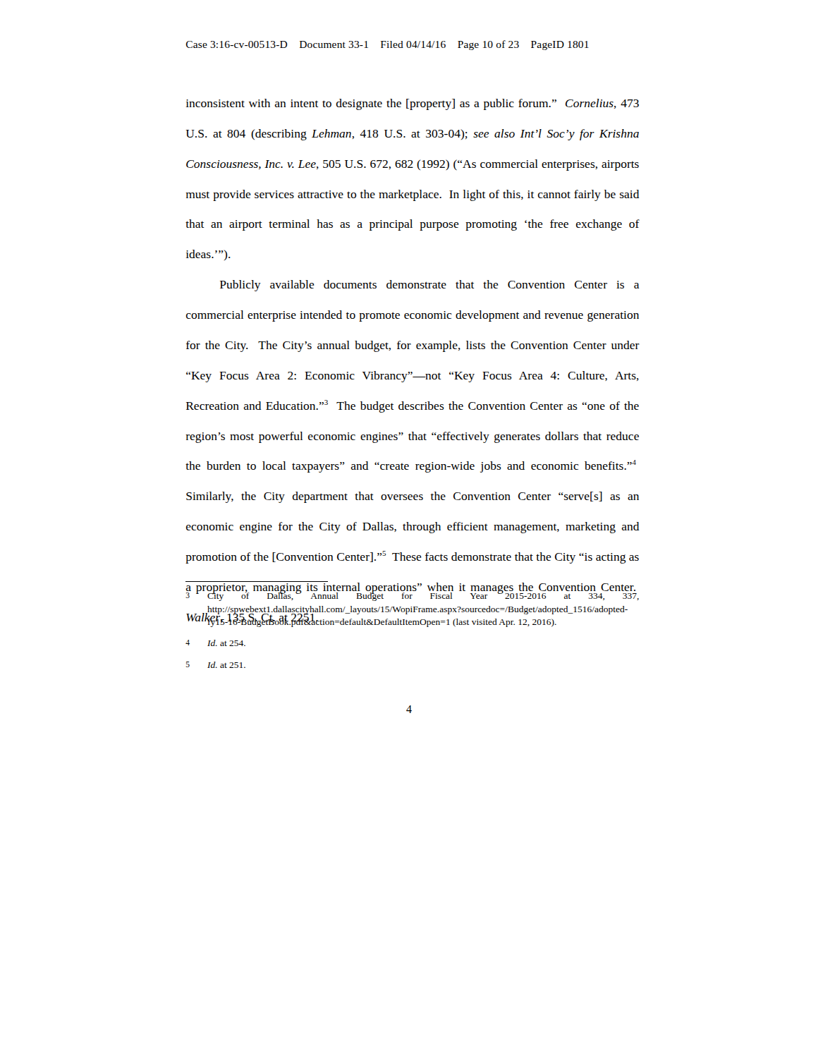Case 3:16-cv-00513-D Document 33-1 Filed 04/14/16 Page 10 of 23 PageID 1801
inconsistent with an intent to designate the [property] as a public forum.” Cornelius, 473 U.S. at 804 (describing Lehman, 418 U.S. at 303-04); see also Int’l Soc’y for Krishna Consciousness, Inc. v. Lee, 505 U.S. 672, 682 (1992) (“As commercial enterprises, airports must provide services attractive to the marketplace. In light of this, it cannot fairly be said that an airport terminal has as a principal purpose promoting ‘the free exchange of ideas.’”).
Publicly available documents demonstrate that the Convention Center is a commercial enterprise intended to promote economic development and revenue generation for the City. The City’s annual budget, for example, lists the Convention Center under “Key Focus Area 2: Economic Vibrancy”—not “Key Focus Area 4: Culture, Arts, Recreation and Education.”3 The budget describes the Convention Center as “one of the region’s most powerful economic engines” that “effectively generates dollars that reduce the burden to local taxpayers” and “create region-wide jobs and economic benefits.”4 Similarly, the City department that oversees the Convention Center “serve[s] as an economic engine for the City of Dallas, through efficient management, marketing and promotion of the [Convention Center].”5 These facts demonstrate that the City “is acting as a proprietor, managing its internal operations” when it manages the Convention Center. Walker, 135 S. Ct. at 2251.
3
City of Dallas, Annual Budget for Fiscal Year 2015-2016 at 334, 337, http://spwebext1.dallascityhall.com/_layouts/15/WopiFrame.aspx?sourcedoc=/Budget/adopted_1516/adopted-fy15-16-BudgetBook.pdf&action=default&DefaultItemOpen=1 (last visited Apr. 12, 2016).
4
Id. at 254.
5
Id. at 251.
4